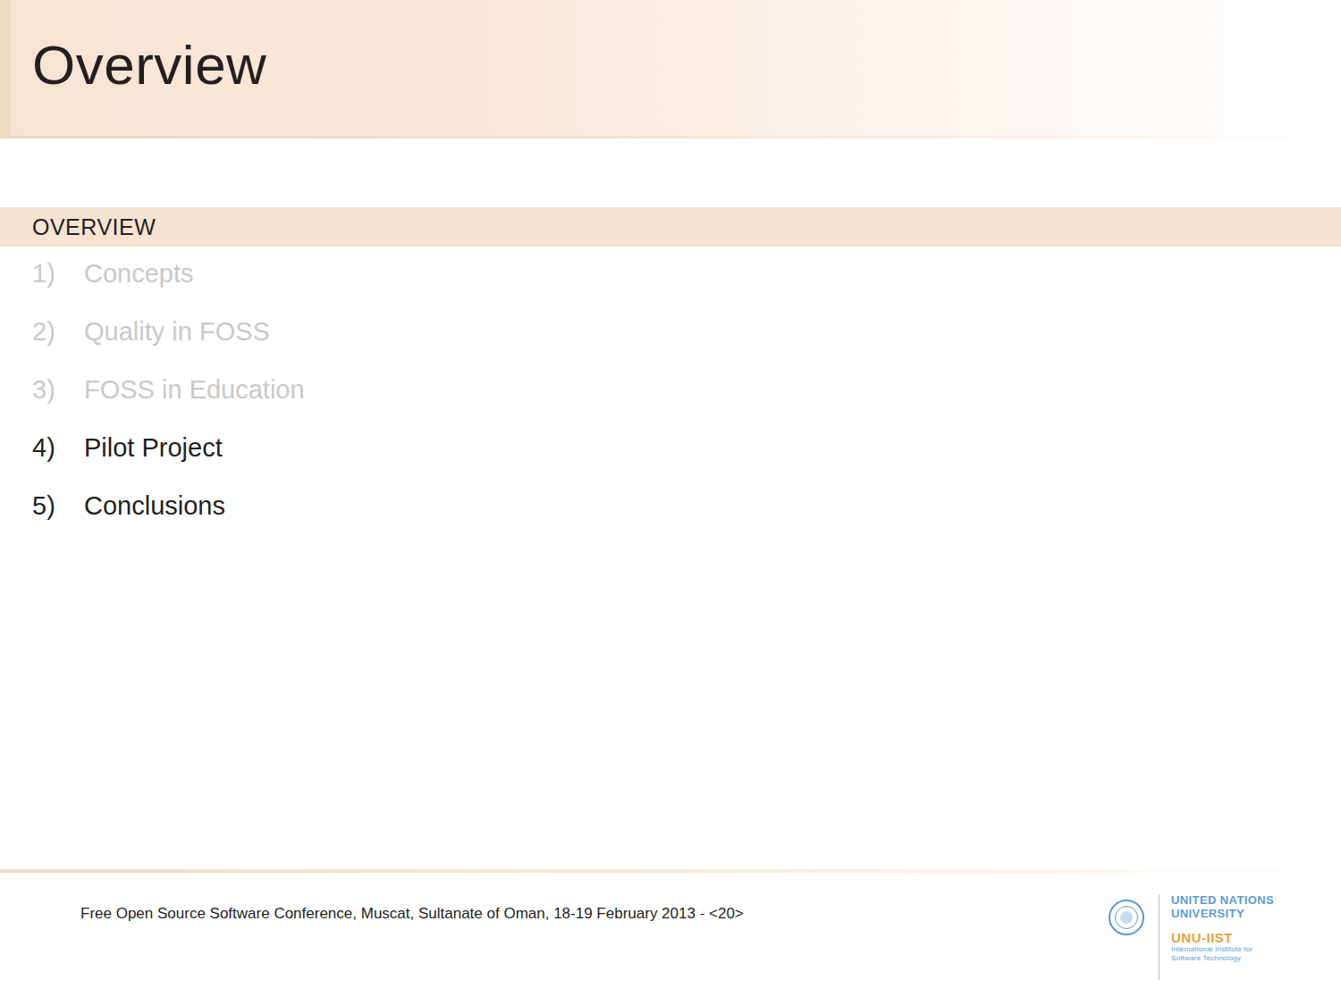Overview
OVERVIEW
1) Concepts
2) Quality in FOSS
3) FOSS in Education
4) Pilot Project
5) Conclusions
Free Open Source Software Conference, Muscat, Sultanate of Oman, 18-19 February 2013 - <20>
UNITED NATIONS UNIVERSITY UNU-IIST International Institute for Software Technology